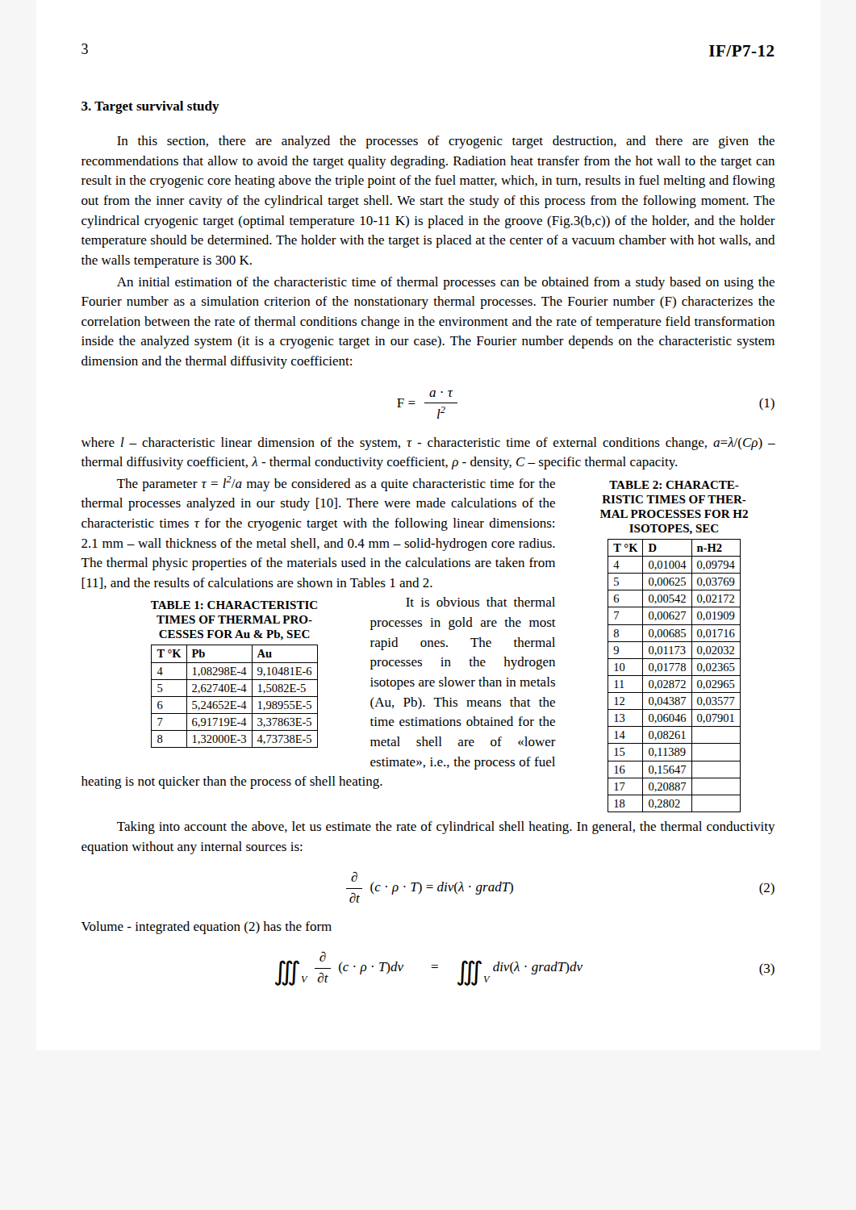3
IF/P7-12
3. Target survival study
In this section, there are analyzed the processes of cryogenic target destruction, and there are given the recommendations that allow to avoid the target quality degrading. Radiation heat transfer from the hot wall to the target can result in the cryogenic core heating above the triple point of the fuel matter, which, in turn, results in fuel melting and flowing out from the inner cavity of the cylindrical target shell. We start the study of this process from the following moment. The cylindrical cryogenic target (optimal temperature 10-11 K) is placed in the groove (Fig.3(b,c)) of the holder, and the holder temperature should be determined. The holder with the target is placed at the center of a vacuum chamber with hot walls, and the walls temperature is 300 K.
An initial estimation of the characteristic time of thermal processes can be obtained from a study based on using the Fourier number as a simulation criterion of the nonstationary thermal processes. The Fourier number (F) characterizes the correlation between the rate of thermal conditions change in the environment and the rate of temperature field transformation inside the analyzed system (it is a cryogenic target in our case). The Fourier number depends on the characteristic system dimension and the thermal diffusivity coefficient:
F = a · τ l2
(1)
where l – characteristic linear dimension of the system, τ - characteristic time of external conditions change, a=λ/(Cρ) – thermal diffusivity coefficient, λ - thermal conductivity coefficient, ρ - density, C – specific thermal capacity.
TABLE 2: CHARACTE-
RISTIC TIMES OF THER-
MAL PROCESSES FOR H2
ISOTOPES, SEC
| T °K | D | n-H2 |
| --- | --- | --- |
| 4 | 0,01004 | 0,09794 |
| 5 | 0,00625 | 0,03769 |
| 6 | 0,00542 | 0,02172 |
| 7 | 0,00627 | 0,01909 |
| 8 | 0,00685 | 0,01716 |
| 9 | 0,01173 | 0,02032 |
| 10 | 0,01778 | 0,02365 |
| 11 | 0,02872 | 0,02965 |
| 12 | 0,04387 | 0,03577 |
| 13 | 0,06046 | 0,07901 |
| 14 | 0,08261 | |
| 15 | 0,11389 | |
| 16 | 0,15647 | |
| 17 | 0,20887 | |
| 18 | 0,2802 | |
The parameter τ = l2/a may be considered as a quite characteristic time for the thermal processes analyzed in our study [10]. There were made calculations of the characteristic times τ for the cryogenic target with the following linear dimensions: 2.1 mm – wall thickness of the metal shell, and 0.4 mm – solid-hydrogen core radius. The thermal physic properties of the materials used in the calculations are taken from [11], and the results of calculations are shown in Tables 1 and 2.
TABLE 1: CHARACTERISTIC
TIMES OF THERMAL PRO-
CESSES FOR Au & Pb, SEC
| T °K | Pb | Au |
| --- | --- | --- |
| 4 | 1,08298E-4 | 9,10481E-6 |
| 5 | 2,62740E-4 | 1,5082E-5 |
| 6 | 5,24652E-4 | 1,98955E-5 |
| 7 | 6,91719E-4 | 3,37863E-5 |
| 8 | 1,32000E-3 | 4,73738E-5 |
It is obvious that thermal processes in gold are the most rapid ones. The thermal processes in the hydrogen isotopes are slower than in metals (Au, Pb). This means that the time estimations obtained for the metal shell are of «lower estimate», i.e., the process of fuel heating is not quicker than the process of shell heating.
Taking into account the above, let us estimate the rate of cylindrical shell heating. In general, the thermal conductivity equation without any internal sources is:
∂ ∂t (c · ρ · T) = div(λ · gradT)
(2)
Volume - integrated equation (2) has the form
∭V ∂ ∂t (c · ρ · T)dv = ∭V div(λ · gradT)dv
(3)